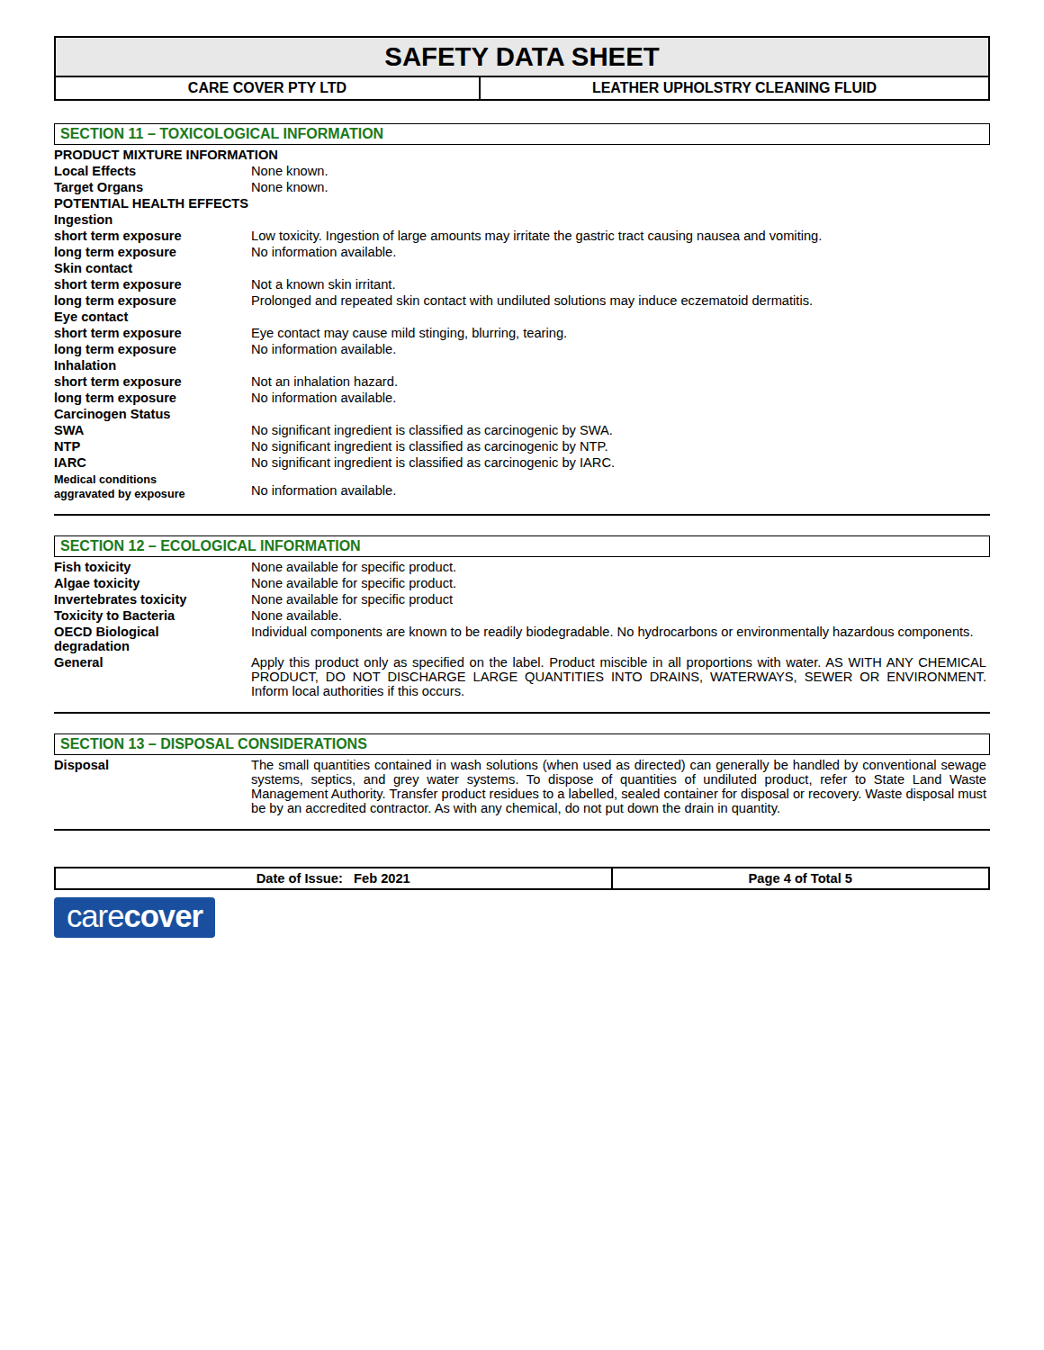SAFETY DATA SHEET
CARE COVER PTY LTD
LEATHER UPHOLSTRY CLEANING FLUID
SECTION 11 – TOXICOLOGICAL INFORMATION
| PRODUCT MIXTURE INFORMATION |
| Local Effects | None known. |
| Target Organs | None known. |
| POTENTIAL HEALTH EFFECTS |
| Ingestion |
| short term exposure | Low toxicity. Ingestion of large amounts may irritate the gastric tract causing nausea and vomiting. |
| long term exposure | No information available. |
| Skin contact |
| short term exposure | Not a known skin irritant. |
| long term exposure | Prolonged and repeated skin contact with undiluted solutions may induce eczematoid dermatitis. |
| Eye contact |
| short term exposure | Eye contact may cause mild stinging, blurring, tearing. |
| long term exposure | No information available. |
| Inhalation |
| short term exposure | Not an inhalation hazard. |
| long term exposure | No information available. |
| Carcinogen Status |
| SWA | No significant ingredient is classified as carcinogenic by SWA. |
| NTP | No significant ingredient is classified as carcinogenic by NTP. |
| IARC | No significant ingredient is classified as carcinogenic by IARC. |
| Medical conditions aggravated by exposure | No information available. |
SECTION 12 – ECOLOGICAL INFORMATION
| Fish toxicity | None available for specific product. |
| Algae toxicity | None available for specific product. |
| Invertebrates toxicity | None available for specific product |
| Toxicity to Bacteria | None available. |
| OECD Biological degradation | Individual components are known to be readily biodegradable. No hydrocarbons or environmentally hazardous components. |
| General | Apply this product only as specified on the label. Product miscible in all proportions with water. AS WITH ANY CHEMICAL PRODUCT, DO NOT DISCHARGE LARGE QUANTITIES INTO DRAINS, WATERWAYS, SEWER OR ENVIRONMENT. Inform local authorities if this occurs. |
SECTION 13 – DISPOSAL CONSIDERATIONS
| Disposal | The small quantities contained in wash solutions (when used as directed) can generally be handled by conventional sewage systems, septics, and grey water systems. To dispose of quantities of undiluted product, refer to State Land Waste Management Authority. Transfer product residues to a labelled, sealed container for disposal or recovery. Waste disposal must be by an accredited contractor. As with any chemical, do not put down the drain in quantity. |
| Date of Issue: Feb 2021 | Page 4 of Total 5 |
care cover